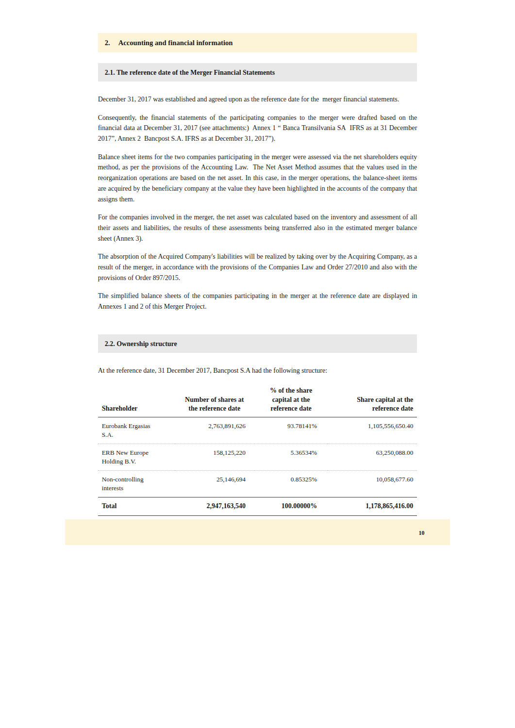2. Accounting and financial information
2.1. The reference date of the Merger Financial Statements
December 31, 2017 was established and agreed upon as the reference date for the merger financial statements.
Consequently, the financial statements of the participating companies to the merger were drafted based on the financial data at December 31, 2017 (see attachments:) Annex 1 “ Banca Transilvania SA IFRS as at 31 December 2017”, Annex 2 Bancpost S.A. IFRS as at December 31, 2017”).
Balance sheet items for the two companies participating in the merger were assessed via the net shareholders equity method, as per the provisions of the Accounting Law. The Net Asset Method assumes that the values used in the reorganization operations are based on the net asset. In this case, in the merger operations, the balance-sheet items are acquired by the beneficiary company at the value they have been highlighted in the accounts of the company that assigns them.
For the companies involved in the merger, the net asset was calculated based on the inventory and assessment of all their assets and liabilities, the results of these assessments being transferred also in the estimated merger balance sheet (Annex 3).
The absorption of the Acquired Company's liabilities will be realized by taking over by the Acquiring Company, as a result of the merger, in accordance with the provisions of the Companies Law and Order 27/2010 and also with the provisions of Order 897/2015.
The simplified balance sheets of the companies participating in the merger at the reference date are displayed in Annexes 1 and 2 of this Merger Project.
2.2. Ownership structure
At the reference date, 31 December 2017, Bancpost S.A had the following structure:
| Shareholder | Number of shares at the reference date | % of the share capital at the reference date | Share capital at the reference date |
| --- | --- | --- | --- |
| Eurobank Ergasias S.A. | 2,763,891,626 | 93.78141% | 1,105,556,650.40 |
| ERB New Europe Holding B.V. | 158,125,220 | 5.36534% | 63,250,088.00 |
| Non-controlling interests | 25,146,694 | 0.85325% | 10,058,677.60 |
| Total | 2,947,163,540 | 100.00000% | 1,178,865,416.00 |
10